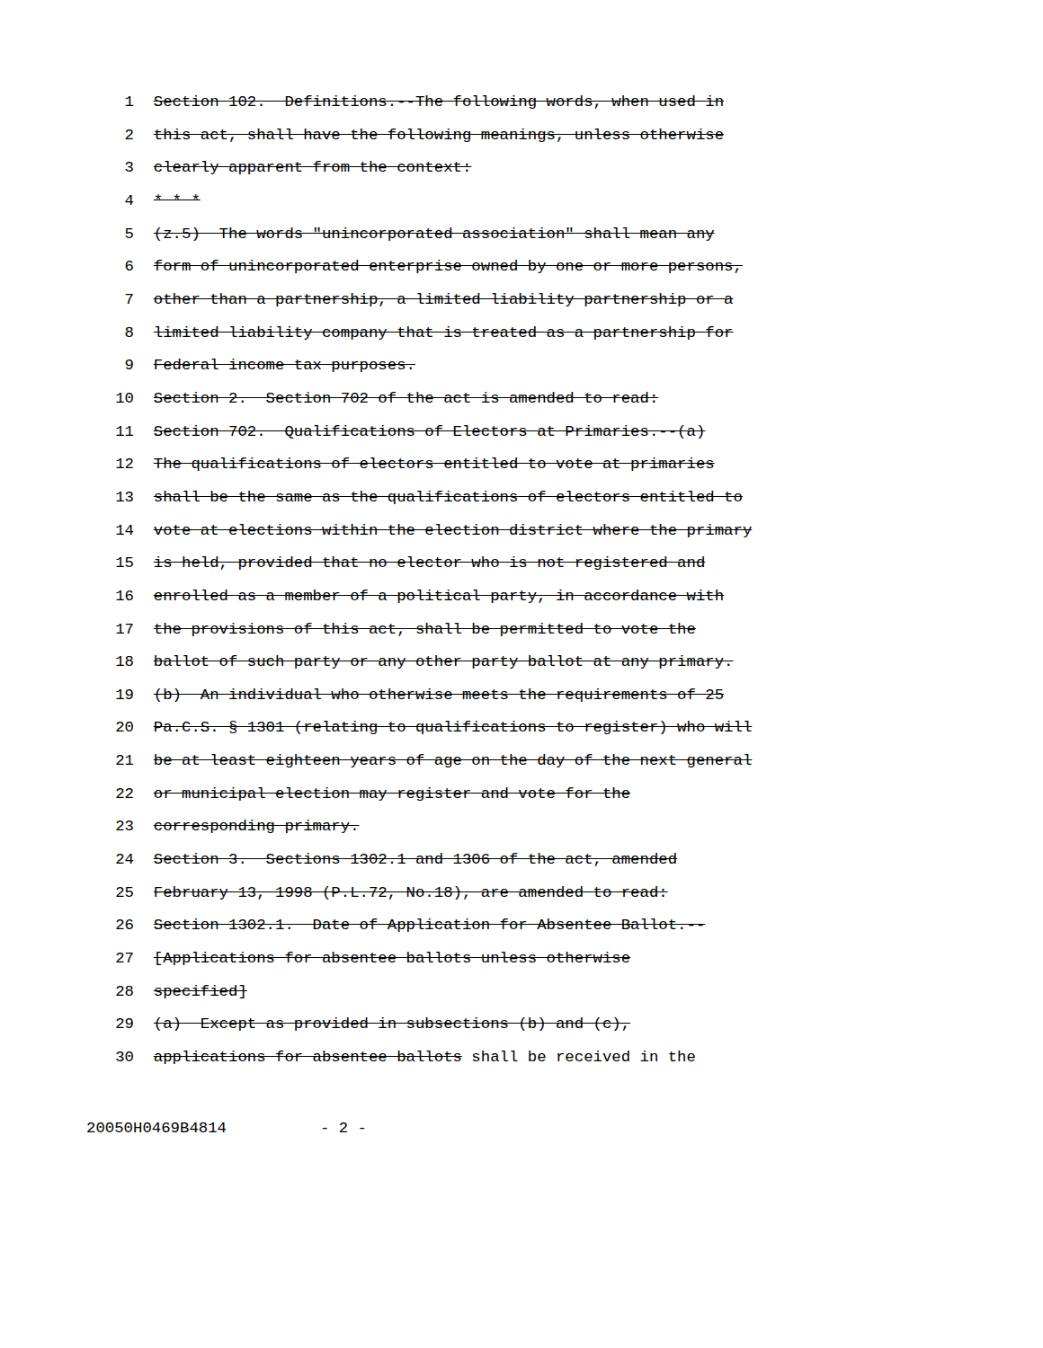| 1 | Section 102. Definitions.--The following words, when used in |
| 2 | this act, shall have the following meanings, unless otherwise |
| 3 | clearly apparent from the context: |
| 4 | * * * |
| 5 | (z.5) The words "unincorporated association" shall mean any |
| 6 | form of unincorporated enterprise owned by one or more persons, |
| 7 | other than a partnership, a limited liability partnership or a |
| 8 | limited liability company that is treated as a partnership for |
| 9 | Federal income tax purposes. |
| 10 | Section 2. Section 702 of the act is amended to read: |
| 11 | Section 702. Qualifications of Electors at Primaries.--(a) |
| 12 | The qualifications of electors entitled to vote at primaries |
| 13 | shall be the same as the qualifications of electors entitled to |
| 14 | vote at elections within the election district where the primary |
| 15 | is held, provided that no elector who is not registered and |
| 16 | enrolled as a member of a political party, in accordance with |
| 17 | the provisions of this act, shall be permitted to vote the |
| 18 | ballot of such party or any other party ballot at any primary. |
| 19 | (b) An individual who otherwise meets the requirements of 25 |
| 20 | Pa.C.S. § 1301 (relating to qualifications to register) who will |
| 21 | be at least eighteen years of age on the day of the next general |
| 22 | or municipal election may register and vote for the |
| 23 | corresponding primary. |
| 24 | Section 3. Sections 1302.1 and 1306 of the act, amended |
| 25 | February 13, 1998 (P.L.72, No.18), are amended to read: |
| 26 | Section 1302.1. Date of Application for Absentee Ballot.-- |
| 27 | [Applications for absentee ballots unless otherwise |
| 28 | specified] |
| 29 | (a) Except as provided in subsections (b) and (c), |
| 30 | applications for absentee ballots shall be received in the |
20050H0469B4814- 2 -